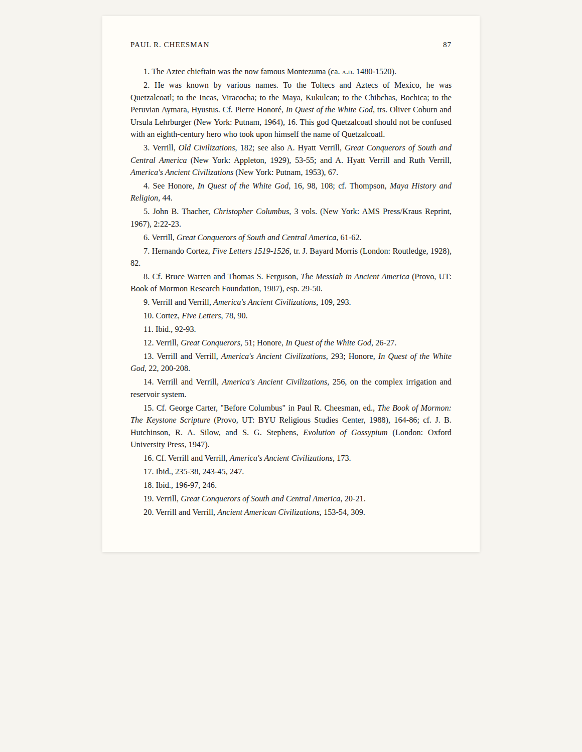Paul R. Cheesman 87
The Aztec chieftain was the now famous Montezuma (ca. a.d. 1480-1520).
He was known by various names. To the Toltecs and Aztecs of Mexico, he was Quetzalcoatl; to the Incas, Viracocha; to the Maya, Kukulcan; to the Chibchas, Bochica; to the Peruvian Aymara, Hyustus. Cf. Pierre Honoré, In Quest of the White God, trs. Oliver Coburn and Ursula Lehrburger (New York: Putnam, 1964), 16. This god Quetzalcoatl should not be confused with an eighth-century hero who took upon himself the name of Quetzalcoatl.
Verrill, Old Civilizations, 182; see also A. Hyatt Verrill, Great Conquerors of South and Central America (New York: Appleton, 1929), 53-55; and A. Hyatt Verrill and Ruth Verrill, America's Ancient Civilizations (New York: Putnam, 1953), 67.
See Honore, In Quest of the White God, 16, 98, 108; cf. Thompson, Maya History and Religion, 44.
John B. Thacher, Christopher Columbus, 3 vols. (New York: AMS Press/Kraus Reprint, 1967), 2:22-23.
Verrill, Great Conquerors of South and Central America, 61-62.
Hernando Cortez, Five Letters 1519-1526, tr. J. Bayard Morris (London: Routledge, 1928), 82.
Cf. Bruce Warren and Thomas S. Ferguson, The Messiah in Ancient America (Provo, UT: Book of Mormon Research Foundation, 1987), esp. 29-50.
Verrill and Verrill, America's Ancient Civilizations, 109, 293.
Cortez, Five Letters, 78, 90.
Ibid., 92-93.
Verrill, Great Conquerors, 51; Honore, In Quest of the White God, 26-27.
Verrill and Verrill, America's Ancient Civilizations, 293; Honore, In Quest of the White God, 22, 200-208.
Verrill and Verrill, America's Ancient Civilizations, 256, on the complex irrigation and reservoir system.
Cf. George Carter, "Before Columbus" in Paul R. Cheesman, ed., The Book of Mormon: The Keystone Scripture (Provo, UT: BYU Religious Studies Center, 1988), 164-86; cf. J. B. Hutchinson, R. A. Silow, and S. G. Stephens, Evolution of Gossypium (London: Oxford University Press, 1947).
Cf. Verrill and Verrill, America's Ancient Civilizations, 173.
Ibid., 235-38, 243-45, 247.
Ibid., 196-97, 246.
Verrill, Great Conquerors of South and Central America, 20-21.
Verrill and Verrill, Ancient American Civilizations, 153-54, 309.